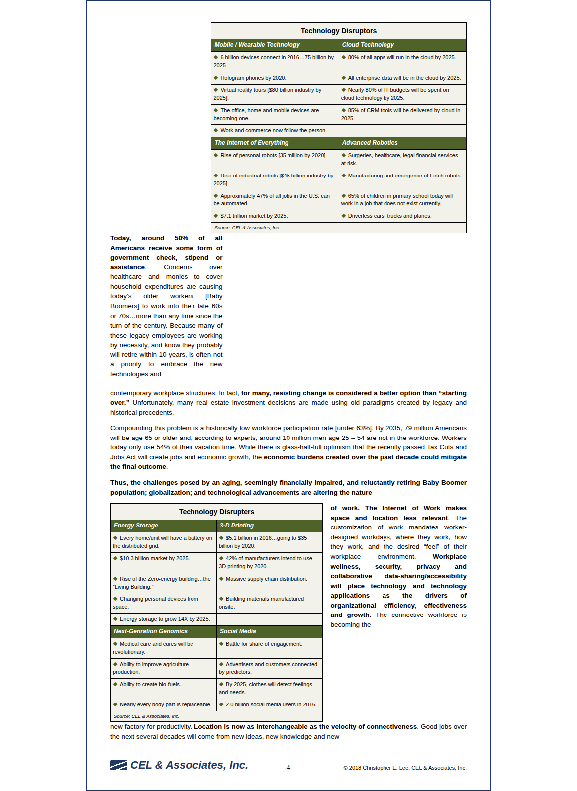Technology Disruptors
| Mobile / Wearable Technology | Cloud Technology |
| --- | --- |
| ❖ 6 billion devices connect in 2016…75 billion by 2025 | ❖ 80% of all apps will run in the cloud by 2025. |
| ❖ Hologram phones by 2020. | ❖ All enterprise data will be in the cloud by 2025. |
| ❖ Virtual reality tours [$80 billion industry by 2025]. | ❖ Nearly 80% of IT budgets will be spent on cloud technology by 2025. |
| ❖ The office, home and mobile devices are becoming one. | ❖ 85% of CRM tools will be delivered by cloud in 2025. |
| ❖ Work and commerce now follow the person. | |
| The Internet of Everything | Advanced Robotics |
| ❖ Rise of personal robots [35 million by 2020]. | ❖ Surgeries, healthcare, legal financial services at risk. |
| ❖ Rise of industrial robots [$45 billion industry by 2025]. | ❖ Manufacturing and emergence of Fetch robots. |
| ❖ Approximately 47% of all jobs in the U.S. can be automated. | ❖ 65% of children in primary school today will work in a job that does not exist currently. |
| ❖ $7.1 trillion market by 2025. | ❖ Driverless cars, trucks and planes. |
Source: CEL & Associates, Inc.
Today, around 50% of all Americans receive some form of government check, stipend or assistance. Concerns over healthcare and monies to cover household expenditures are causing today’s older workers [Baby Boomers] to work into their late 60s or 70s…more than any time since the turn of the century. Because many of these legacy employees are working by necessity, and know they probably will retire within 10 years, is often not a priority to embrace the new technologies and
contemporary workplace structures. In fact, for many, resisting change is considered a better option than “starting over.” Unfortunately, many real estate investment decisions are made using old paradigms created by legacy and historical precedents.
Compounding this problem is a historically low workforce participation rate [under 63%]. By 2035, 79 million Americans will be age 65 or older and, according to experts, around 10 million men age 25 – 54 are not in the workforce. Workers today only use 54% of their vacation time. While there is glass-half-full optimism that the recently passed Tax Cuts and Jobs Act will create jobs and economic growth, the economic burdens created over the past decade could mitigate the final outcome.
Thus, the challenges posed by an aging, seemingly financially impaired, and reluctantly retiring Baby Boomer population; globalization; and technological advancements are altering the nature
Technology Disrupters
| Energy Storage | 3-D Printing |
| --- | --- |
| ❖ Every home/unit will have a battery on the distributed grid. | ❖ $5.1 billion in 2016…going to $35 billion by 2020. |
| ❖ $10.3 billion market by 2025. | ❖ 42% of manufacturers intend to use 3D printing by 2020. |
| ❖ Rise of the Zero-energy building…the “Living Building.” | ❖ Massive supply chain distribution. |
| ❖ Changing personal devices from space. | ❖ Building materials manufactured onsite. |
| ❖ Energy storage to grow 14X by 2025. | |
| Next-Genration Genomics | Social Media |
| ❖ Medical care and cures will be revolutionary. | ❖ Battle for share of engagement. |
| ❖ Ability to improve agriculture production. | ❖ Advertisers and customers connected by predictors. |
| ❖ Ability to create bio-fuels. | ❖ By 2025, clothes will detect feelings and needs. |
| ❖ Nearly every body part is replaceable. | ❖ 2.0 billion social media users in 2016. |
Source: CEL & Associates, Inc.
of work. The Internet of Work makes space and location less relevant. The customization of work mandates worker-designed workdays, where they work, how they work, and the desired “feel” of their workplace environment. Workplace wellness, security, privacy and collaborative data-sharing/accessibility will place technology and technology applications as the drivers of organizational efficiency, effectiveness and growth. The connective workforce is becoming the
new factory for productivity. Location is now as interchangeable as the velocity of connectiveness. Good jobs over the next several decades will come from new ideas, new knowledge and new
CEL & Associates, Inc.
-4-
© 2018 Christopher E. Lee, CEL & Associates, Inc.